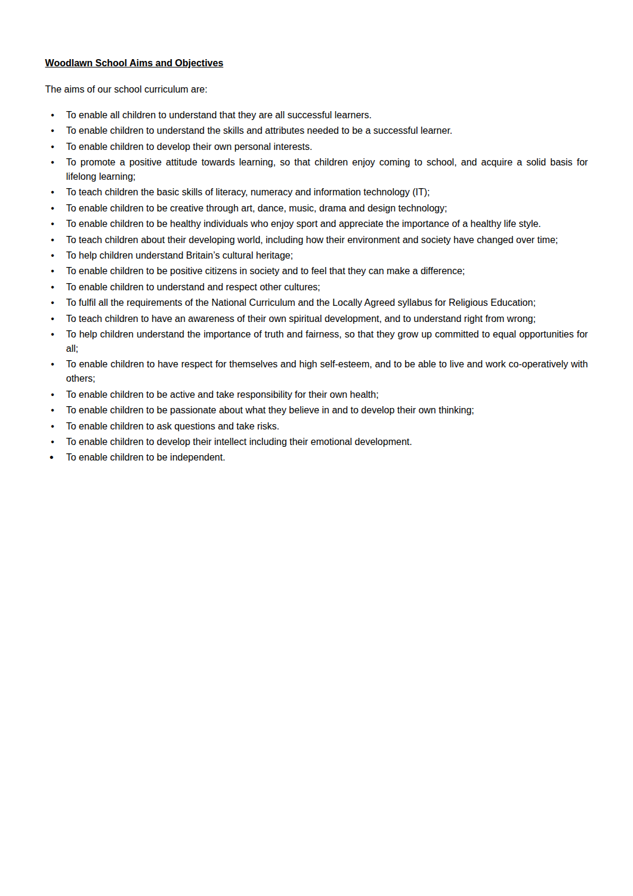Woodlawn School Aims and Objectives
The aims of our school curriculum are:
To enable all children to understand that they are all successful learners.
To enable children to understand the skills and attributes needed to be a successful learner.
To enable children to develop their own personal interests.
To promote a positive attitude towards learning, so that children enjoy coming to school, and acquire a solid basis for lifelong learning;
To teach children the basic skills of literacy, numeracy and information technology (IT);
To enable children to be creative through art, dance, music, drama and design technology;
To enable children to be healthy individuals who enjoy sport and appreciate the importance of a healthy life style.
To teach children about their developing world, including how their environment and society have changed over time;
To help children understand Britain’s cultural heritage;
To enable children to be positive citizens in society and to feel that they can make a difference;
To enable children to understand and respect other cultures;
To fulfil all the requirements of the National Curriculum and the Locally Agreed syllabus for Religious Education;
To teach children to have an awareness of their own spiritual development, and to understand right from wrong;
To help children understand the importance of truth and fairness, so that they grow up committed to equal opportunities for all;
To enable children to have respect for themselves and high self-esteem, and to be able to live and work co-operatively with others;
To enable children to be active and take responsibility for their own health;
To enable children to be passionate about what they believe in and to develop their own thinking;
To enable children to ask questions and take risks.
To enable children to develop their intellect including their emotional development.
To enable children to be independent.